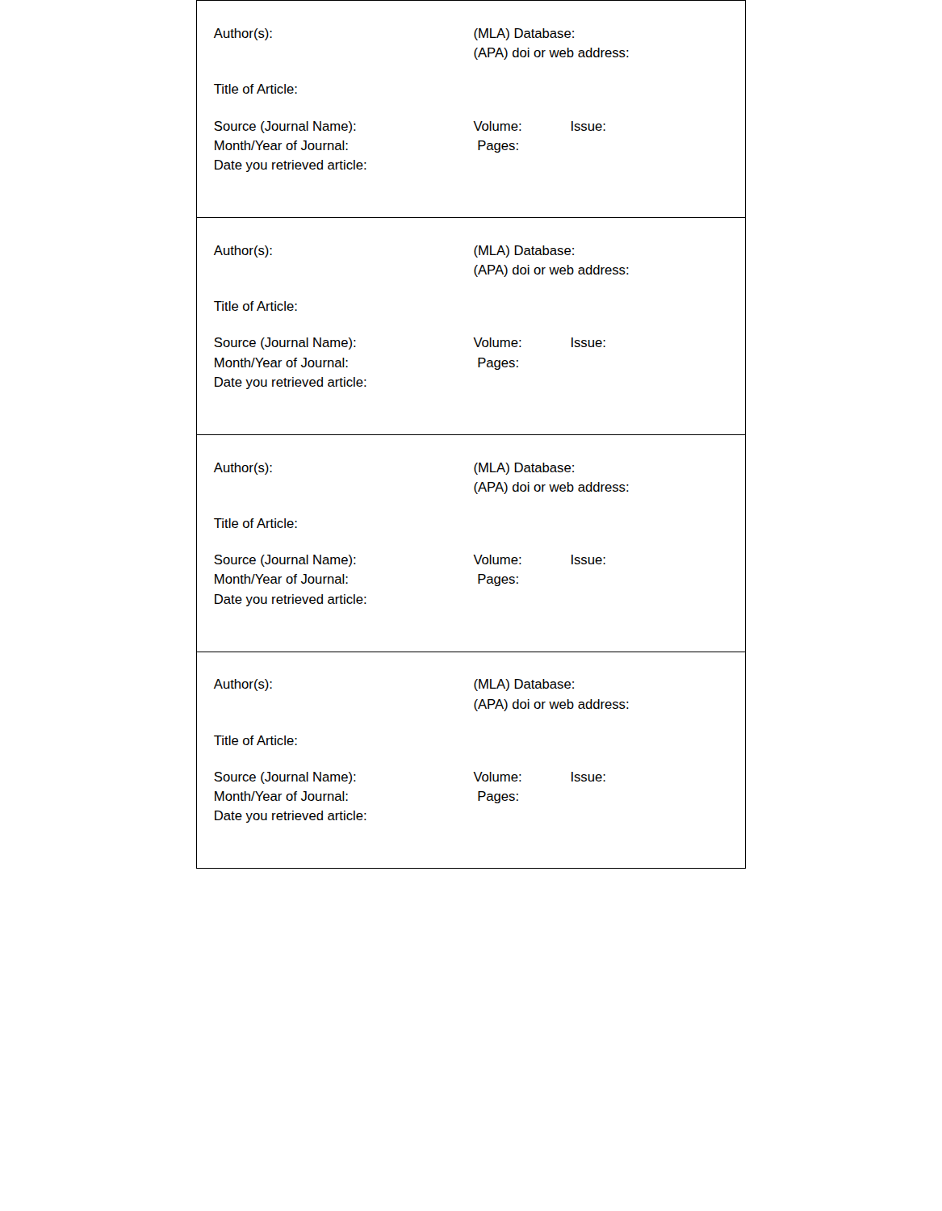Author(s):
(MLA) Database: (APA) doi or web address:
Title of Article:
Source (Journal Name):
Volume:
Issue:
Month/Year of Journal:
Pages:
Date you retrieved article:
Author(s):
(MLA) Database: (APA) doi or web address:
Title of Article:
Source (Journal Name):
Volume:
Issue:
Month/Year of Journal:
Pages:
Date you retrieved article:
Author(s):
(MLA) Database: (APA) doi or web address:
Title of Article:
Source (Journal Name):
Volume:
Issue:
Month/Year of Journal:
Pages:
Date you retrieved article:
Author(s):
(MLA) Database: (APA) doi or web address:
Title of Article:
Source (Journal Name):
Volume:
Issue:
Month/Year of Journal:
Pages:
Date you retrieved article: